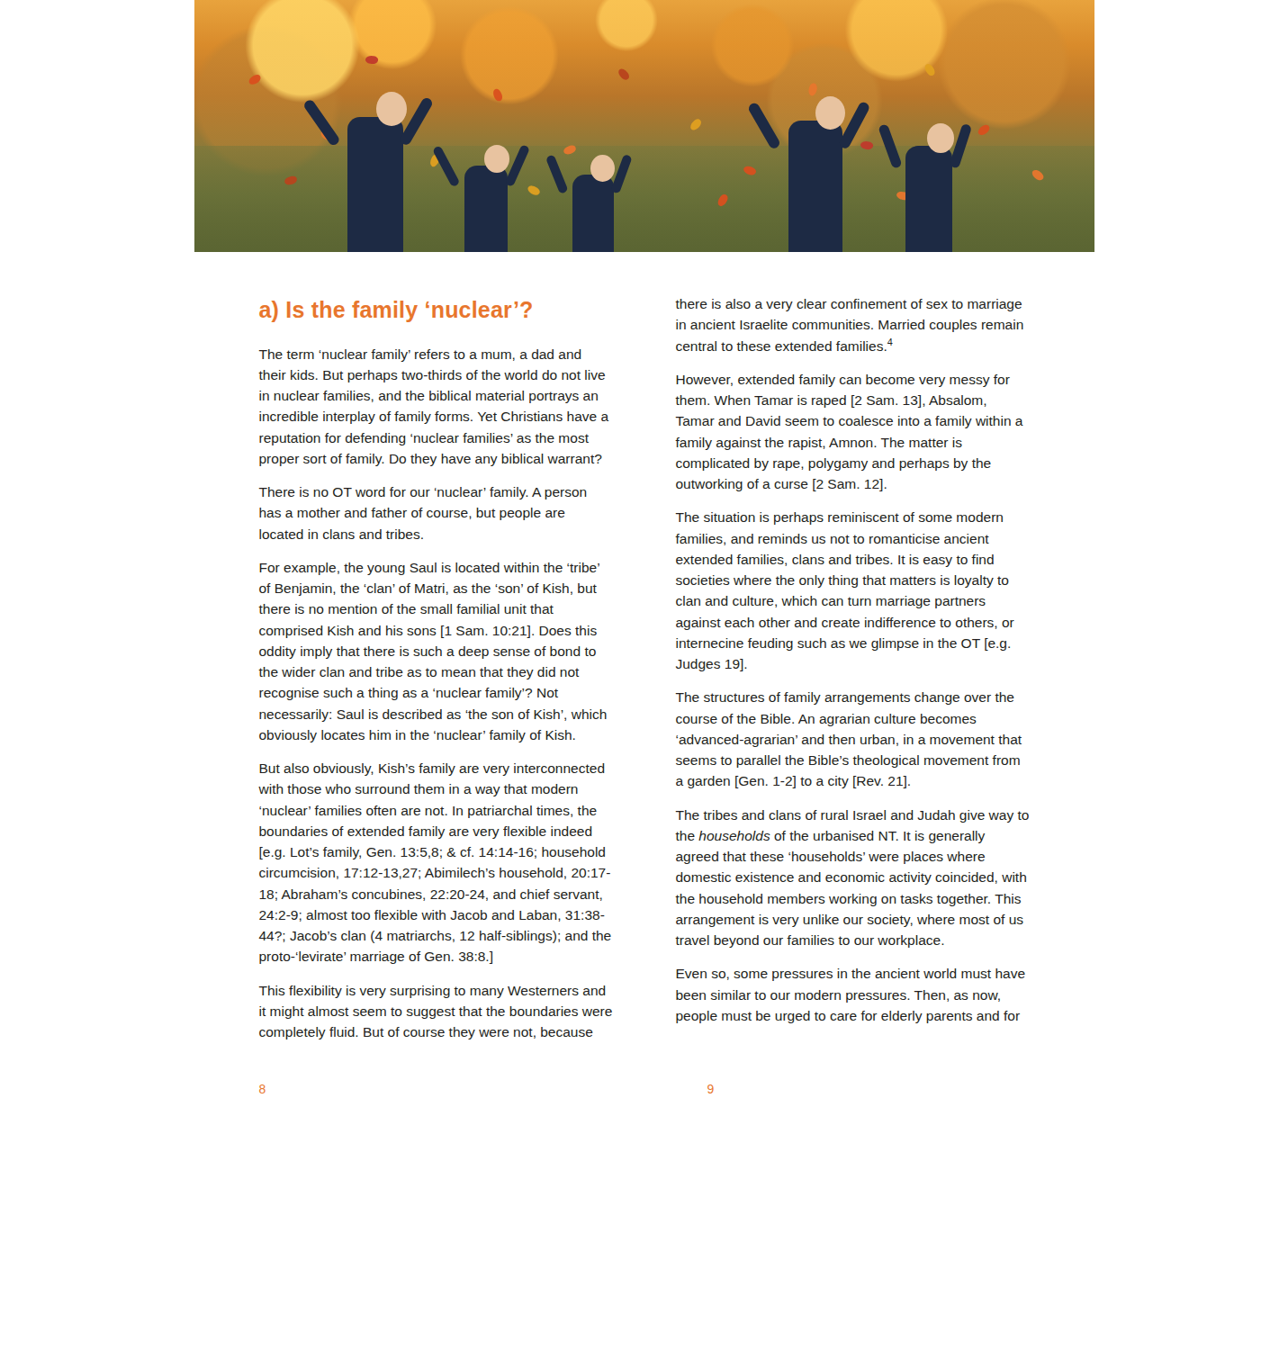a) Is the family ‘nuclear’?
The term ‘nuclear family’ refers to a mum, a dad and their kids. But perhaps two-thirds of the world do not live in nuclear families, and the biblical material portrays an incredible interplay of family forms. Yet Christians have a reputation for defending ‘nuclear families’ as the most proper sort of family. Do they have any biblical warrant?
There is no OT word for our ‘nuclear’ family. A person has a mother and father of course, but people are located in clans and tribes.
For example, the young Saul is located within the ‘tribe’ of Benjamin, the ‘clan’ of Matri, as the ‘son’ of Kish, but there is no mention of the small familial unit that comprised Kish and his sons [1 Sam. 10:21]. Does this oddity imply that there is such a deep sense of bond to the wider clan and tribe as to mean that they did not recognise such a thing as a ‘nuclear family’? Not necessarily: Saul is described as ‘the son of Kish’, which obviously locates him in the ‘nuclear’ family of Kish.
But also obviously, Kish’s family are very interconnected with those who surround them in a way that modern ‘nuclear’ families often are not. In patriarchal times, the boundaries of extended family are very flexible indeed [e.g. Lot’s family, Gen. 13:5,8; & cf. 14:14-16; household circumcision, 17:12-13,27; Abimilech’s household, 20:17-18; Abraham’s concubines, 22:20-24, and chief servant, 24:2-9; almost too flexible with Jacob and Laban, 31:38-44?; Jacob’s clan (4 matriarchs, 12 half-siblings); and the proto-‘levirate’ marriage of Gen. 38:8.]
This flexibility is very surprising to many Westerners and it might almost seem to suggest that the boundaries were completely fluid. But of course they were not, because
there is also a very clear confinement of sex to marriage in ancient Israelite communities. Married couples remain central to these extended families.4
However, extended family can become very messy for them. When Tamar is raped [2 Sam. 13], Absalom, Tamar and David seem to coalesce into a family within a family against the rapist, Amnon. The matter is complicated by rape, polygamy and perhaps by the outworking of a curse [2 Sam. 12].
The situation is perhaps reminiscent of some modern families, and reminds us not to romanticise ancient extended families, clans and tribes. It is easy to find societies where the only thing that matters is loyalty to clan and culture, which can turn marriage partners against each other and create indifference to others, or internecine feuding such as we glimpse in the OT [e.g. Judges 19].
The structures of family arrangements change over the course of the Bible. An agrarian culture becomes ‘advanced-agrarian’ and then urban, in a movement that seems to parallel the Bible’s theological movement from a garden [Gen. 1-2] to a city [Rev. 21].
The tribes and clans of rural Israel and Judah give way to the households of the urbanised NT. It is generally agreed that these ‘households’ were places where domestic existence and economic activity coincided, with the household members working on tasks together. This arrangement is very unlike our society, where most of us travel beyond our families to our workplace.
Even so, some pressures in the ancient world must have been similar to our modern pressures. Then, as now, people must be urged to care for elderly parents and for
8
9